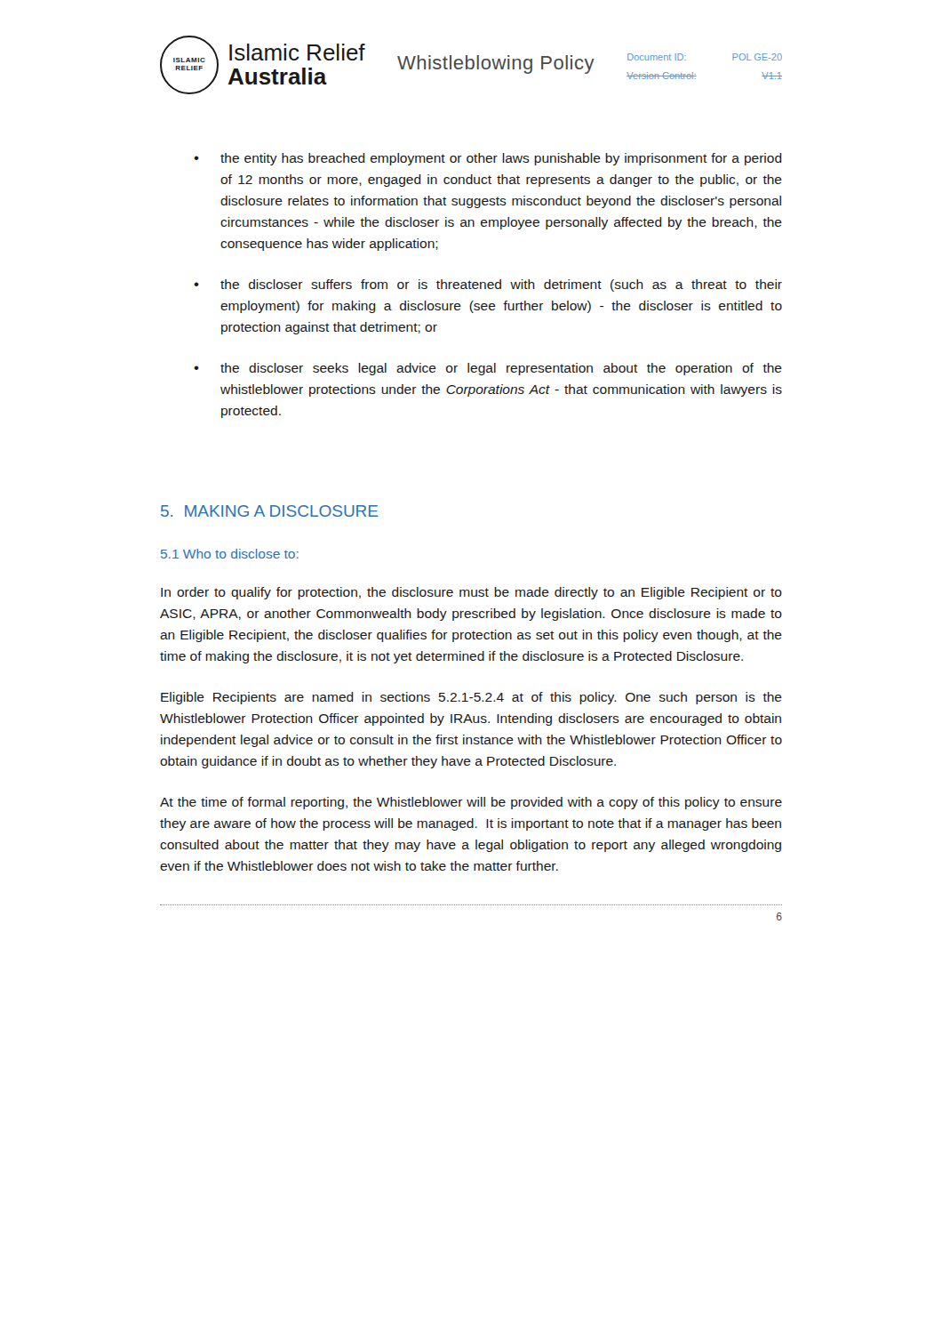ISLAMIC
RELIEF
Islamic Relief
Australia
Whistleblowing Policy
| Document ID: | POL GE-20 |
| Version Control: | V1.1 |
the entity has breached employment or other laws punishable by imprisonment for a period of 12 months or more, engaged in conduct that represents a danger to the public, or the disclosure relates to information that suggests misconduct beyond the discloser's personal circumstances - while the discloser is an employee personally affected by the breach, the consequence has wider application;
the discloser suffers from or is threatened with detriment (such as a threat to their employment) for making a disclosure (see further below) - the discloser is entitled to protection against that detriment; or
the discloser seeks legal advice or legal representation about the operation of the whistleblower protections under the Corporations Act - that communication with lawyers is protected.
5. MAKING A DISCLOSURE
5.1 Who to disclose to:
In order to qualify for protection, the disclosure must be made directly to an Eligible Recipient or to ASIC, APRA, or another Commonwealth body prescribed by legislation. Once disclosure is made to an Eligible Recipient, the discloser qualifies for protection as set out in this policy even though, at the time of making the disclosure, it is not yet determined if the disclosure is a Protected Disclosure.
Eligible Recipients are named in sections 5.2.1-5.2.4 at of this policy. One such person is the Whistleblower Protection Officer appointed by IRAus. Intending disclosers are encouraged to obtain independent legal advice or to consult in the first instance with the Whistleblower Protection Officer to obtain guidance if in doubt as to whether they have a Protected Disclosure.
At the time of formal reporting, the Whistleblower will be provided with a copy of this policy to ensure they are aware of how the process will be managed. It is important to note that if a manager has been consulted about the matter that they may have a legal obligation to report any alleged wrongdoing even if the Whistleblower does not wish to take the matter further.
6